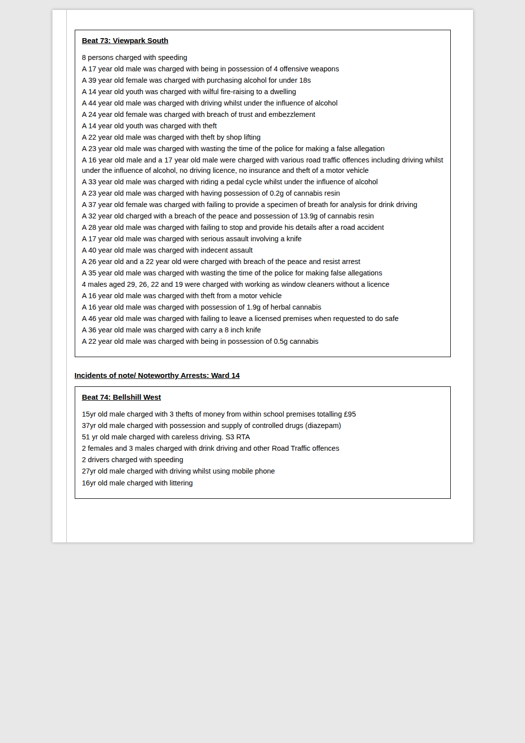Beat 73: Viewpark South
8 persons charged with speeding
A 17 year old male was charged with being in possession of 4 offensive weapons
A 39 year old female was charged with purchasing alcohol for under 18s
A 14 year old youth was charged with wilful fire-raising to a dwelling
A 44 year old male was charged with driving whilst under the influence of alcohol
A 24 year old female was charged with breach of trust and embezzlement
A 14 year old youth was charged with theft
A 22 year old male was charged with theft by shop lifting
A 23 year old male was charged with wasting the time of the police for making a false allegation
A 16 year old male and a 17 year old male were charged with various road traffic offences including driving whilst under the influence of alcohol, no driving licence, no insurance and theft of a motor vehicle
A 33 year old male was charged with riding a pedal cycle whilst under the influence of alcohol
A 23 year old male was charged with having possession of 0.2g of cannabis resin
A 37 year old female was charged with failing to provide a specimen of breath for analysis for drink driving
A 32 year old charged with a breach of the peace and possession of 13.9g of cannabis resin
A 28 year old male was charged with failing to stop and provide his details after a road accident
A 17 year old male was charged with serious assault involving a knife
A 40 year old male was charged with indecent assault
A 26 year old and a 22 year old were charged with breach of the peace and resist arrest
A 35 year old male was charged with wasting the time of the police for making false allegations
4 males aged 29, 26, 22 and 19 were charged with working as window cleaners without a licence
A 16 year old male was charged with theft from a motor vehicle
A 16 year old male was charged with possession of 1.9g of herbal cannabis
A 46 year old male was charged with failing to leave a licensed premises when requested to do safe
A 36 year old male was charged with carry a 8 inch knife
A 22 year old male was charged with being in possession of 0.5g cannabis
Incidents of note/ Noteworthy Arrests: Ward 14
Beat 74: Bellshill West
15yr old male charged with 3 thefts of money from within school premises totalling £95
37yr old male charged with possession and supply of controlled drugs (diazepam)
51 yr old male charged with careless driving. S3 RTA
2 females and 3 males charged with drink driving and other Road Traffic offences
2 drivers charged with speeding
27yr old male charged with driving whilst using mobile phone
16yr old male charged with littering